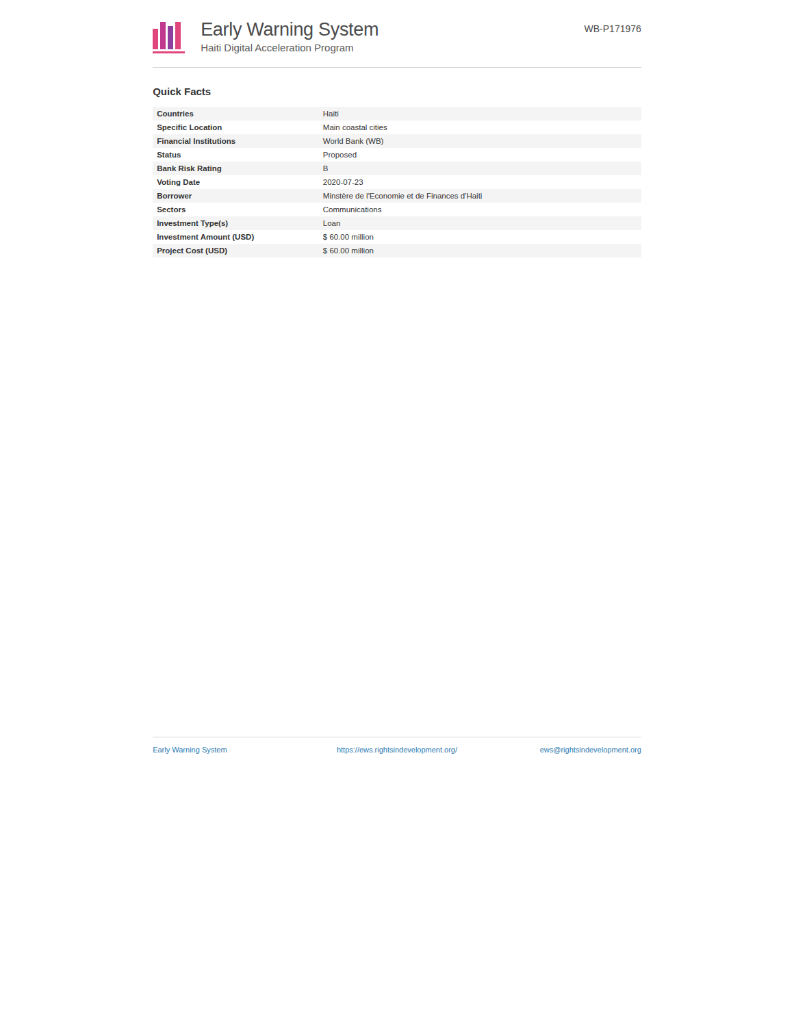Early Warning System
Haiti Digital Acceleration Program
WB-P171976
Quick Facts
| Countries | Haiti |
| Specific Location | Main coastal cities |
| Financial Institutions | World Bank (WB) |
| Status | Proposed |
| Bank Risk Rating | B |
| Voting Date | 2020-07-23 |
| Borrower | Minstère de l'Economie et de Finances d'Haiti |
| Sectors | Communications |
| Investment Type(s) | Loan |
| Investment Amount (USD) | $ 60.00 million |
| Project Cost (USD) | $ 60.00 million |
Early Warning System
https://ews.rightsindevelopment.org/
ews@rightsindevelopment.org